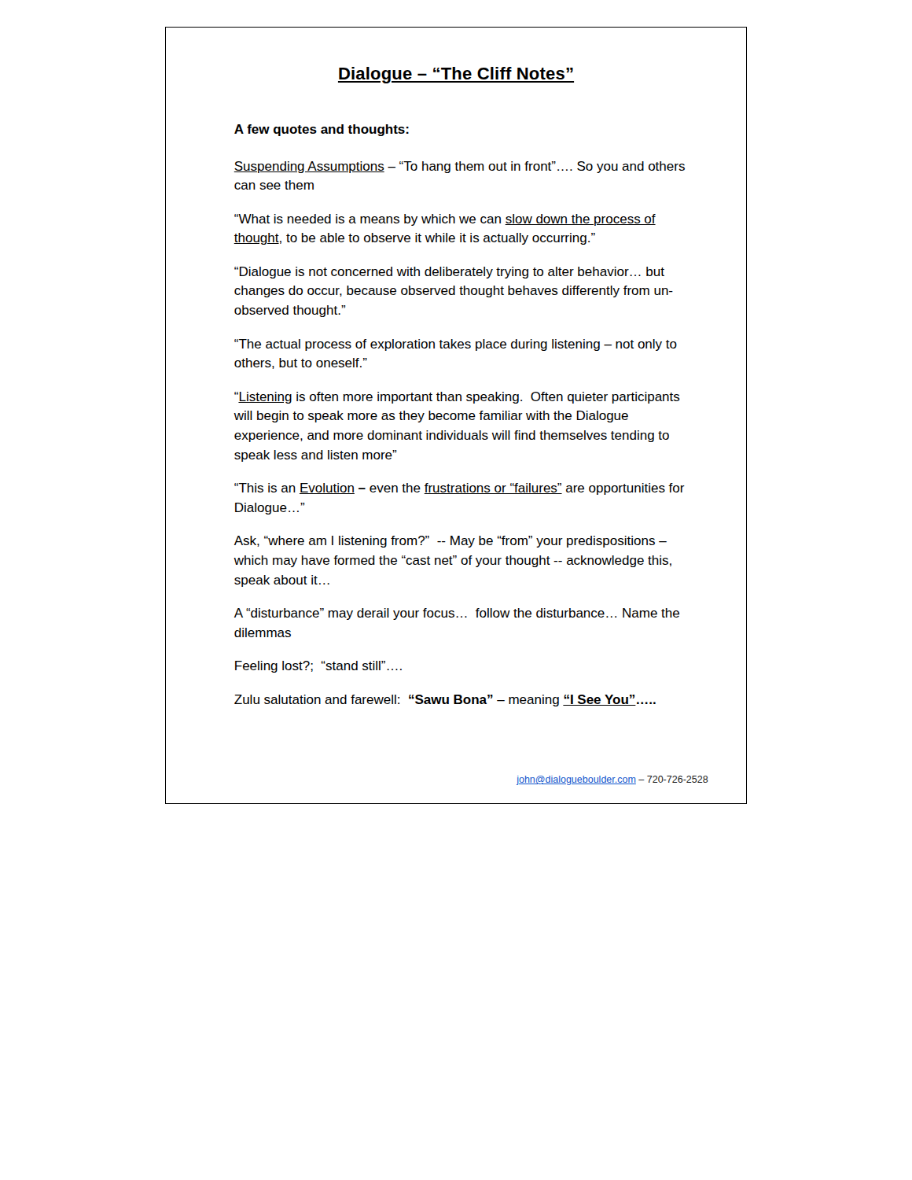Dialogue – “The Cliff Notes”
A few quotes and thoughts:
Suspending Assumptions – “To hang them out in front”…. So you and others can see them
“What is needed is a means by which we can slow down the process of thought, to be able to observe it while it is actually occurring.”
“Dialogue is not concerned with deliberately trying to alter behavior… but changes do occur, because observed thought behaves differently from un-observed thought.”
“The actual process of exploration takes place during listening – not only to others, but to oneself.”
“Listening is often more important than speaking. Often quieter participants will begin to speak more as they become familiar with the Dialogue experience, and more dominant individuals will find themselves tending to speak less and listen more”
“This is an Evolution – even the frustrations or “failures” are opportunities for Dialogue…”
Ask, “where am I listening from?” -- May be “from” your predispositions – which may have formed the “cast net” of your thought -- acknowledge this, speak about it…
A “disturbance” may derail your focus… follow the disturbance… Name the dilemmas
Feeling lost?; “stand still”….
Zulu salutation and farewell: “Sawu Bona” – meaning “I See You”…..
john@dialogueboulder.com – 720-726-2528